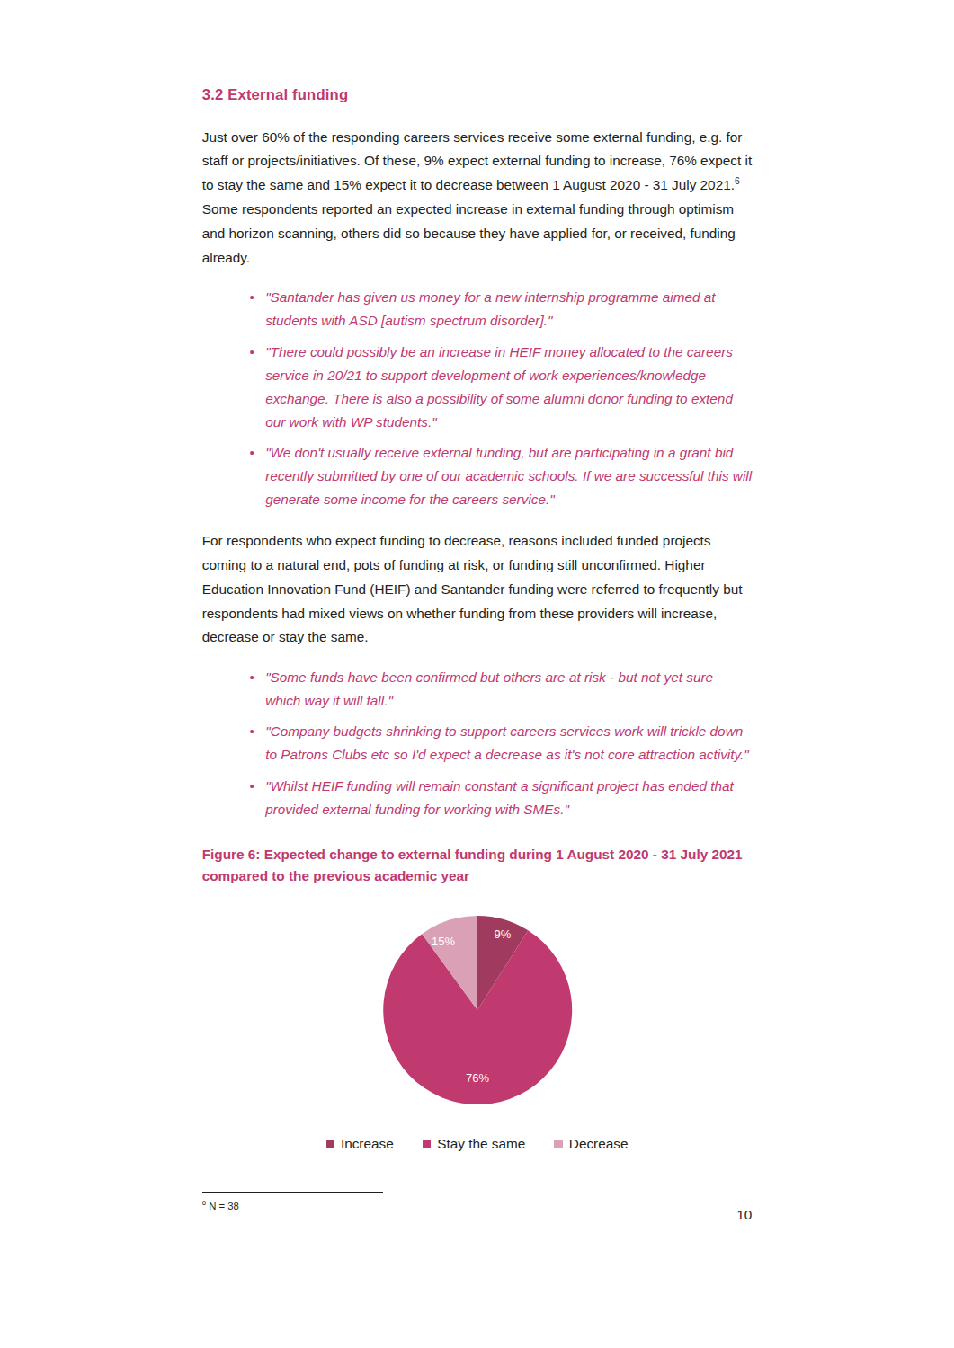3.2 External funding
Just over 60% of the responding careers services receive some external funding, e.g. for staff or projects/initiatives. Of these, 9% expect external funding to increase, 76% expect it to stay the same and 15% expect it to decrease between 1 August 2020 - 31 July 2021.6 Some respondents reported an expected increase in external funding through optimism and horizon scanning, others did so because they have applied for, or received, funding already.
"Santander has given us money for a new internship programme aimed at students with ASD [autism spectrum disorder]."
"There could possibly be an increase in HEIF money allocated to the careers service in 20/21 to support development of work experiences/knowledge exchange. There is also a possibility of some alumni donor funding to extend our work with WP students."
"We don't usually receive external funding, but are participating in a grant bid recently submitted by one of our academic schools. If we are successful this will generate some income for the careers service."
For respondents who expect funding to decrease, reasons included funded projects coming to a natural end, pots of funding at risk, or funding still unconfirmed. Higher Education Innovation Fund (HEIF) and Santander funding were referred to frequently but respondents had mixed views on whether funding from these providers will increase, decrease or stay the same.
"Some funds have been confirmed but others are at risk - but not yet sure which way it will fall."
"Company budgets shrinking to support careers services work will trickle down to Patrons Clubs etc so I'd expect a decrease as it's not core attraction activity."
"Whilst HEIF funding will remain constant a significant project has ended that provided external funding for working with SMEs."
Figure 6: Expected change to external funding during 1 August 2020 - 31 July 2021 compared to the previous academic year
9% 76% 15%
Increase Stay the same Decrease
6 N = 38
10